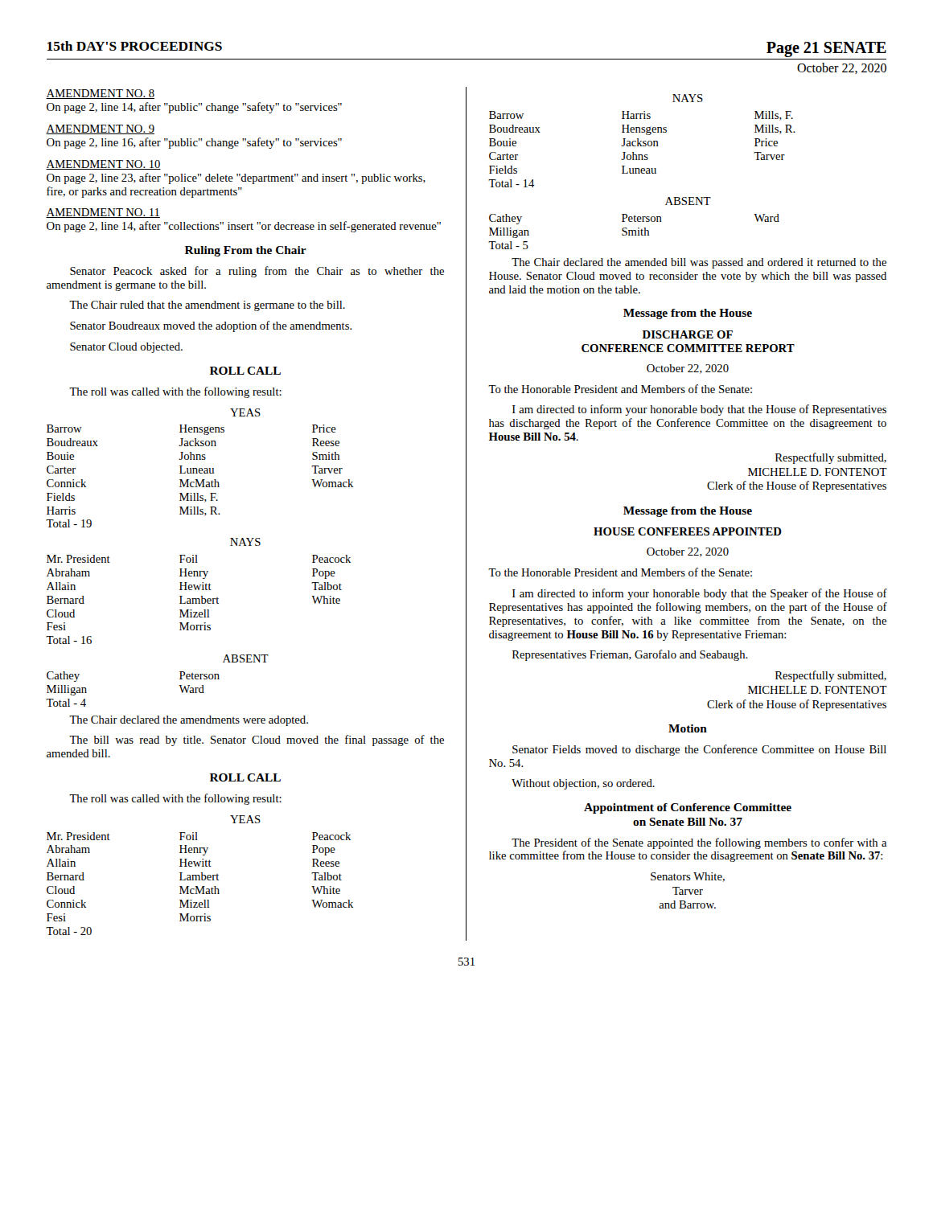15th DAY'S PROCEEDINGS
Page 21 SENATE
October 22, 2020
AMENDMENT NO. 8
On page 2, line 14, after "public" change "safety" to "services"
AMENDMENT NO. 9
On page 2, line 16, after "public" change "safety" to "services"
AMENDMENT NO. 10
On page 2, line 23, after "police" delete "department" and insert ", public works, fire, or parks and recreation departments"
AMENDMENT NO. 11
On page 2, line 14, after "collections" insert "or decrease in self-generated revenue"
Ruling From the Chair
Senator Peacock asked for a ruling from the Chair as to whether the amendment is germane to the bill.
The Chair ruled that the amendment is germane to the bill.
Senator Boudreaux moved the adoption of the amendments.
Senator Cloud objected.
ROLL CALL
The roll was called with the following result:
YEAS
| Barrow | Hensgens | Price |
| Boudreaux | Jackson | Reese |
| Bouie | Johns | Smith |
| Carter | Luneau | Tarver |
| Connick | McMath | Womack |
| Fields | Mills, F. | |
| Harris | Mills, R. | |
| Total - 19 | | |
NAYS
| Mr. President | Foil | Peacock |
| Abraham | Henry | Pope |
| Allain | Hewitt | Talbot |
| Bernard | Lambert | White |
| Cloud | Mizell | |
| Fesi | Morris | |
| Total - 16 | | |
ABSENT
| Cathey | Peterson | |
| Milligan | Ward | |
| Total - 4 | | |
The Chair declared the amendments were adopted.
The bill was read by title. Senator Cloud moved the final passage of the amended bill.
ROLL CALL
The roll was called with the following result:
YEAS
| Mr. President | Foil | Peacock |
| Abraham | Henry | Pope |
| Allain | Hewitt | Reese |
| Bernard | Lambert | Talbot |
| Cloud | McMath | White |
| Connick | Mizell | Womack |
| Fesi | Morris | |
| Total - 20 | | |
NAYS
| Barrow | Harris | Mills, F. |
| Boudreaux | Hensgens | Mills, R. |
| Bouie | Jackson | Price |
| Carter | Johns | Tarver |
| Fields | Luneau | |
| Total - 14 | | |
ABSENT
| Cathey | Peterson | Ward |
| Milligan | Smith | |
| Total - 5 | | |
The Chair declared the amended bill was passed and ordered it returned to the House. Senator Cloud moved to reconsider the vote by which the bill was passed and laid the motion on the table.
Message from the House
DISCHARGE OF
CONFERENCE COMMITTEE REPORT
October 22, 2020
To the Honorable President and Members of the Senate:
I am directed to inform your honorable body that the House of Representatives has discharged the Report of the Conference Committee on the disagreement to House Bill No. 54.
Respectfully submitted,
MICHELLE D. FONTENOT
Clerk of the House of Representatives
Message from the House
HOUSE CONFEREES APPOINTED
October 22, 2020
To the Honorable President and Members of the Senate:
I am directed to inform your honorable body that the Speaker of the House of Representatives has appointed the following members, on the part of the House of Representatives, to confer, with a like committee from the Senate, on the disagreement to House Bill No. 16 by Representative Frieman:
Representatives Frieman, Garofalo and Seabaugh.
Respectfully submitted,
MICHELLE D. FONTENOT
Clerk of the House of Representatives
Motion
Senator Fields moved to discharge the Conference Committee on House Bill No. 54.
Without objection, so ordered.
Appointment of Conference Committee
on Senate Bill No. 37
The President of the Senate appointed the following members to confer with a like committee from the House to consider the disagreement on Senate Bill No. 37:
Senators White,
Tarver
and Barrow.
531